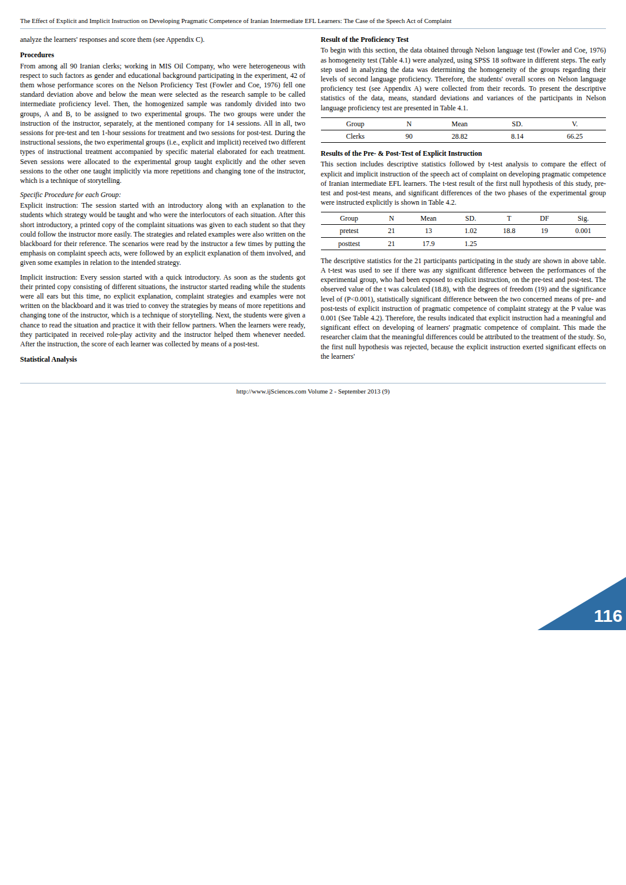The Effect of Explicit and Implicit Instruction on Developing Pragmatic Competence of Iranian Intermediate EFL Learners: The Case of the Speech Act of Complaint
analyze the learners' responses and score them (see Appendix C).
Procedures
From among all 90 Iranian clerks; working in MIS Oil Company, who were heterogeneous with respect to such factors as gender and educational background participating in the experiment, 42 of them whose performance scores on the Nelson Proficiency Test (Fowler and Coe, 1976) fell one standard deviation above and below the mean were selected as the research sample to be called intermediate proficiency level. Then, the homogenized sample was randomly divided into two groups, A and B, to be assigned to two experimental groups. The two groups were under the instruction of the instructor, separately, at the mentioned company for 14 sessions. All in all, two sessions for pre-test and ten 1-hour sessions for treatment and two sessions for post-test. During the instructional sessions, the two experimental groups (i.e., explicit and implicit) received two different types of instructional treatment accompanied by specific material elaborated for each treatment. Seven sessions were allocated to the experimental group taught explicitly and the other seven sessions to the other one taught implicitly via more repetitions and changing tone of the instructor, which is a technique of storytelling.
Specific Procedure for each Group:
Explicit instruction: The session started with an introductory along with an explanation to the students which strategy would be taught and who were the interlocutors of each situation. After this short introductory, a printed copy of the complaint situations was given to each student so that they could follow the instructor more easily. The strategies and related examples were also written on the blackboard for their reference. The scenarios were read by the instructor a few times by putting the emphasis on complaint speech acts, were followed by an explicit explanation of them involved, and given some examples in relation to the intended strategy.
Implicit instruction: Every session started with a quick introductory. As soon as the students got their printed copy consisting of different situations, the instructor started reading while the students were all ears but this time, no explicit explanation, complaint strategies and examples were not written on the blackboard and it was tried to convey the strategies by means of more repetitions and changing tone of the instructor, which is a technique of storytelling. Next, the students were given a chance to read the situation and practice it with their fellow partners. When the learners were ready, they participated in received role-play activity and the instructor helped them whenever needed. After the instruction, the score of each learner was collected by means of a post-test.
Statistical Analysis
Result of the Proficiency Test
To begin with this section, the data obtained through Nelson language test (Fowler and Coe, 1976) as homogeneity test (Table 4.1) were analyzed, using SPSS 18 software in different steps. The early step used in analyzing the data was determining the homogeneity of the groups regarding their levels of second language proficiency. Therefore, the students' overall scores on Nelson language proficiency test (see Appendix A) were collected from their records. To present the descriptive statistics of the data, means, standard deviations and variances of the participants in Nelson language proficiency test are presented in Table 4.1.
| Group | N | Mean | SD. | V. |
| --- | --- | --- | --- | --- |
| Clerks | 90 | 28.82 | 8.14 | 66.25 |
Results of the Pre- & Post-Test of Explicit Instruction
This section includes descriptive statistics followed by t-test analysis to compare the effect of explicit and implicit instruction of the speech act of complaint on developing pragmatic competence of Iranian intermediate EFL learners. The t-test result of the first null hypothesis of this study, pre-test and post-test means, and significant differences of the two phases of the experimental group were instructed explicitly is shown in Table 4.2.
| Group | N | Mean | SD. | T | DF | Sig. |
| --- | --- | --- | --- | --- | --- | --- |
| pretest | 21 | 13 | 1.02 | 18.8 | 19 | 0.001 |
| posttest | 21 | 17.9 | 1.25 | | | |
The descriptive statistics for the 21 participants participating in the study are shown in above table. A t-test was used to see if there was any significant difference between the performances of the experimental group, who had been exposed to explicit instruction, on the pre-test and post-test. The observed value of the t was calculated (18.8), with the degrees of freedom (19) and the significance level of (P<0.001), statistically significant difference between the two concerned means of pre- and post-tests of explicit instruction of pragmatic competence of complaint strategy at the P value was 0.001 (See Table 4.2). Therefore, the results indicated that explicit instruction had a meaningful and significant effect on developing of learners' pragmatic competence of complaint. This made the researcher claim that the meaningful differences could be attributed to the treatment of the study. So, the first null hypothesis was rejected, because the explicit instruction exerted significant effects on the learners'
http://www.ijSciences.com Volume 2 - September 2013 (9)
116